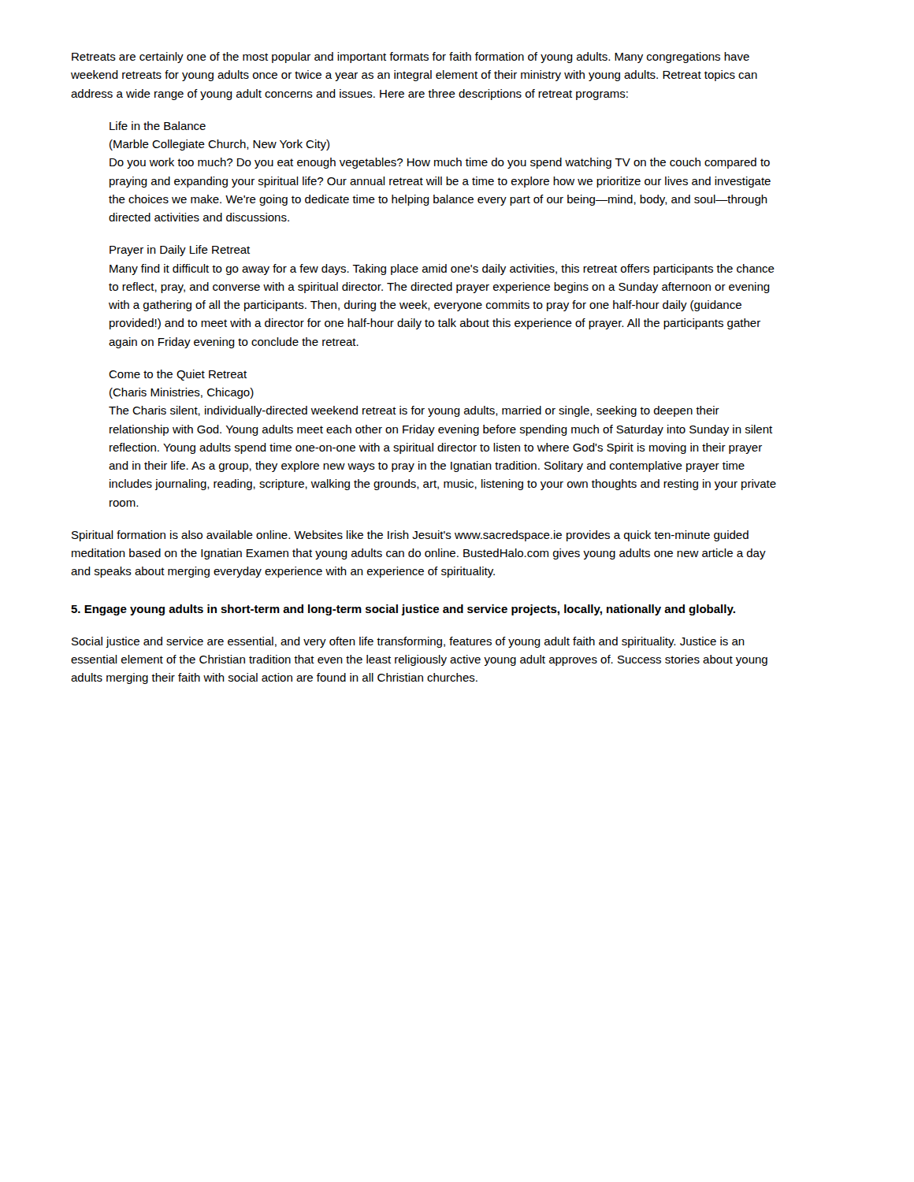Retreats are certainly one of the most popular and important formats for faith formation of young adults. Many congregations have weekend retreats for young adults once or twice a year as an integral element of their ministry with young adults. Retreat topics can address a wide range of young adult concerns and issues. Here are three descriptions of retreat programs:
Life in the Balance
(Marble Collegiate Church, New York City)
Do you work too much? Do you eat enough vegetables? How much time do you spend watching TV on the couch compared to praying and expanding your spiritual life? Our annual retreat will be a time to explore how we prioritize our lives and investigate the choices we make. We're going to dedicate time to helping balance every part of our being—mind, body, and soul—through directed activities and discussions.
Prayer in Daily Life Retreat
Many find it difficult to go away for a few days. Taking place amid one's daily activities, this retreat offers participants the chance to reflect, pray, and converse with a spiritual director. The directed prayer experience begins on a Sunday afternoon or evening with a gathering of all the participants. Then, during the week, everyone commits to pray for one half-hour daily (guidance provided!) and to meet with a director for one half-hour daily to talk about this experience of prayer. All the participants gather again on Friday evening to conclude the retreat.
Come to the Quiet Retreat
(Charis Ministries, Chicago)
The Charis silent, individually-directed weekend retreat is for young adults, married or single, seeking to deepen their relationship with God. Young adults meet each other on Friday evening before spending much of Saturday into Sunday in silent reflection. Young adults spend time one-on-one with a spiritual director to listen to where God's Spirit is moving in their prayer and in their life. As a group, they explore new ways to pray in the Ignatian tradition. Solitary and contemplative prayer time includes journaling, reading, scripture, walking the grounds, art, music, listening to your own thoughts and resting in your private room.
Spiritual formation is also available online. Websites like the Irish Jesuit's www.sacredspace.ie provides a quick ten-minute guided meditation based on the Ignatian Examen that young adults can do online. BustedHalo.com gives young adults one new article a day and speaks about merging everyday experience with an experience of spirituality.
5. Engage young adults in short-term and long-term social justice and service projects, locally, nationally and globally.
Social justice and service are essential, and very often life transforming, features of young adult faith and spirituality. Justice is an essential element of the Christian tradition that even the least religiously active young adult approves of. Success stories about young adults merging their faith with social action are found in all Christian churches.